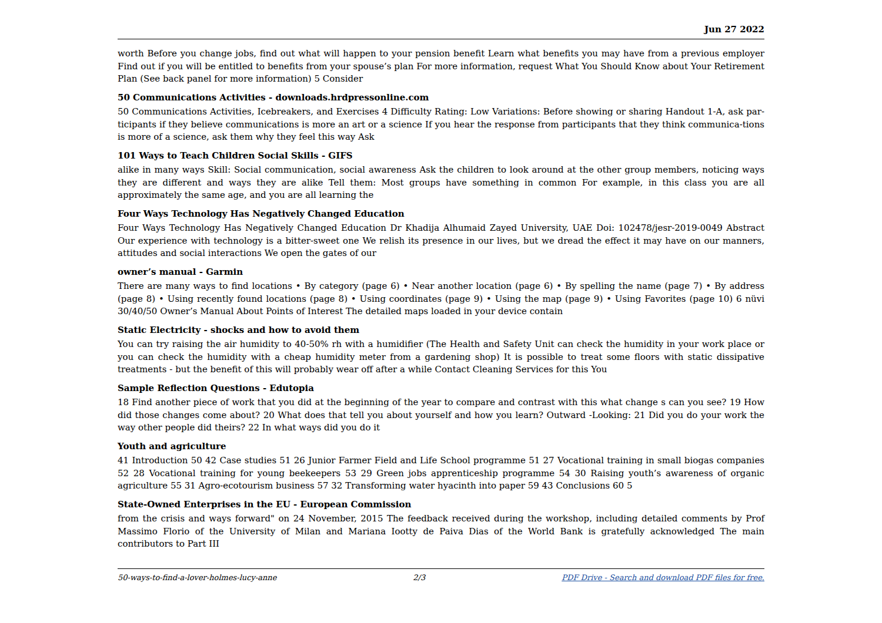Jun 27 2022
worth Before you change jobs, find out what will happen to your pension benefit Learn what benefits you may have from a previous employer Find out if you will be entitled to benefits from your spouse’s plan For more information, request What You Should Know about Your Retirement Plan (See back panel for more information) 5 Consider
50 Communications Activities - downloads.hrdpressonline.com
50 Communications Activities, Icebreakers, and Exercises 4 Difficulty Rating: Low Variations: Before showing or sharing Handout 1-A, ask par-ticipants if they believe communications is more an art or a science If you hear the response from participants that they think communica-tions is more of a science, ask them why they feel this way Ask
101 Ways to Teach Children Social Skills - GIFS
alike in many ways Skill: Social communication, social awareness Ask the children to look around at the other group members, noticing ways they are different and ways they are alike Tell them: Most groups have something in common For example, in this class you are all approximately the same age, and you are all learning the
Four Ways Technology Has Negatively Changed Education
Four Ways Technology Has Negatively Changed Education Dr Khadija Alhumaid Zayed University, UAE Doi: 102478/jesr-2019-0049 Abstract Our experience with technology is a bitter-sweet one We relish its presence in our lives, but we dread the effect it may have on our manners, attitudes and social interactions We open the gates of our
owner’s manual - Garmin
There are many ways to find locations • By category (page 6) • Near another location (page 6) • By spelling the name (page 7) • By address (page 8) • Using recently found locations (page 8) • Using coordinates (page 9) • Using the map (page 9) • Using Favorites (page 10) 6 nüvi 30/40/50 Owner’s Manual About Points of Interest The detailed maps loaded in your device contain
Static Electricity - shocks and how to avoid them
You can try raising the air humidity to 40-50% rh with a humidifier (The Health and Safety Unit can check the humidity in your work place or you can check the humidity with a cheap humidity meter from a gardening shop) It is possible to treat some floors with static dissipative treatments - but the benefit of this will probably wear off after a while Contact Cleaning Services for this You
Sample Reflection Questions - Edutopia
18 Find another piece of work that you did at the beginning of the year to compare and contrast with this what change s can you see? 19 How did those changes come about? 20 What does that tell you about yourself and how you learn? Outward -Looking: 21 Did you do your work the way other people did theirs? 22 In what ways did you do it
Youth and agriculture
41 Introduction 50 42 Case studies 51 26 Junior Farmer Field and Life School programme 51 27 Vocational training in small biogas companies 52 28 Vocational training for young beekeepers 53 29 Green jobs apprenticeship programme 54 30 Raising youth’s awareness of organic agriculture 55 31 Agro-ecotourism business 57 32 Transforming water hyacinth into paper 59 43 Conclusions 60 5
State-Owned Enterprises in the EU - European Commission
from the crisis and ways forward" on 24 November, 2015 The feedback received during the workshop, including detailed comments by Prof Massimo Florio of the University of Milan and Mariana Iootty de Paiva Dias of the World Bank is gratefully acknowledged The main contributors to Part III
50-ways-to-find-a-lover-holmes-lucy-anne 2/3 PDF Drive - Search and download PDF files for free.